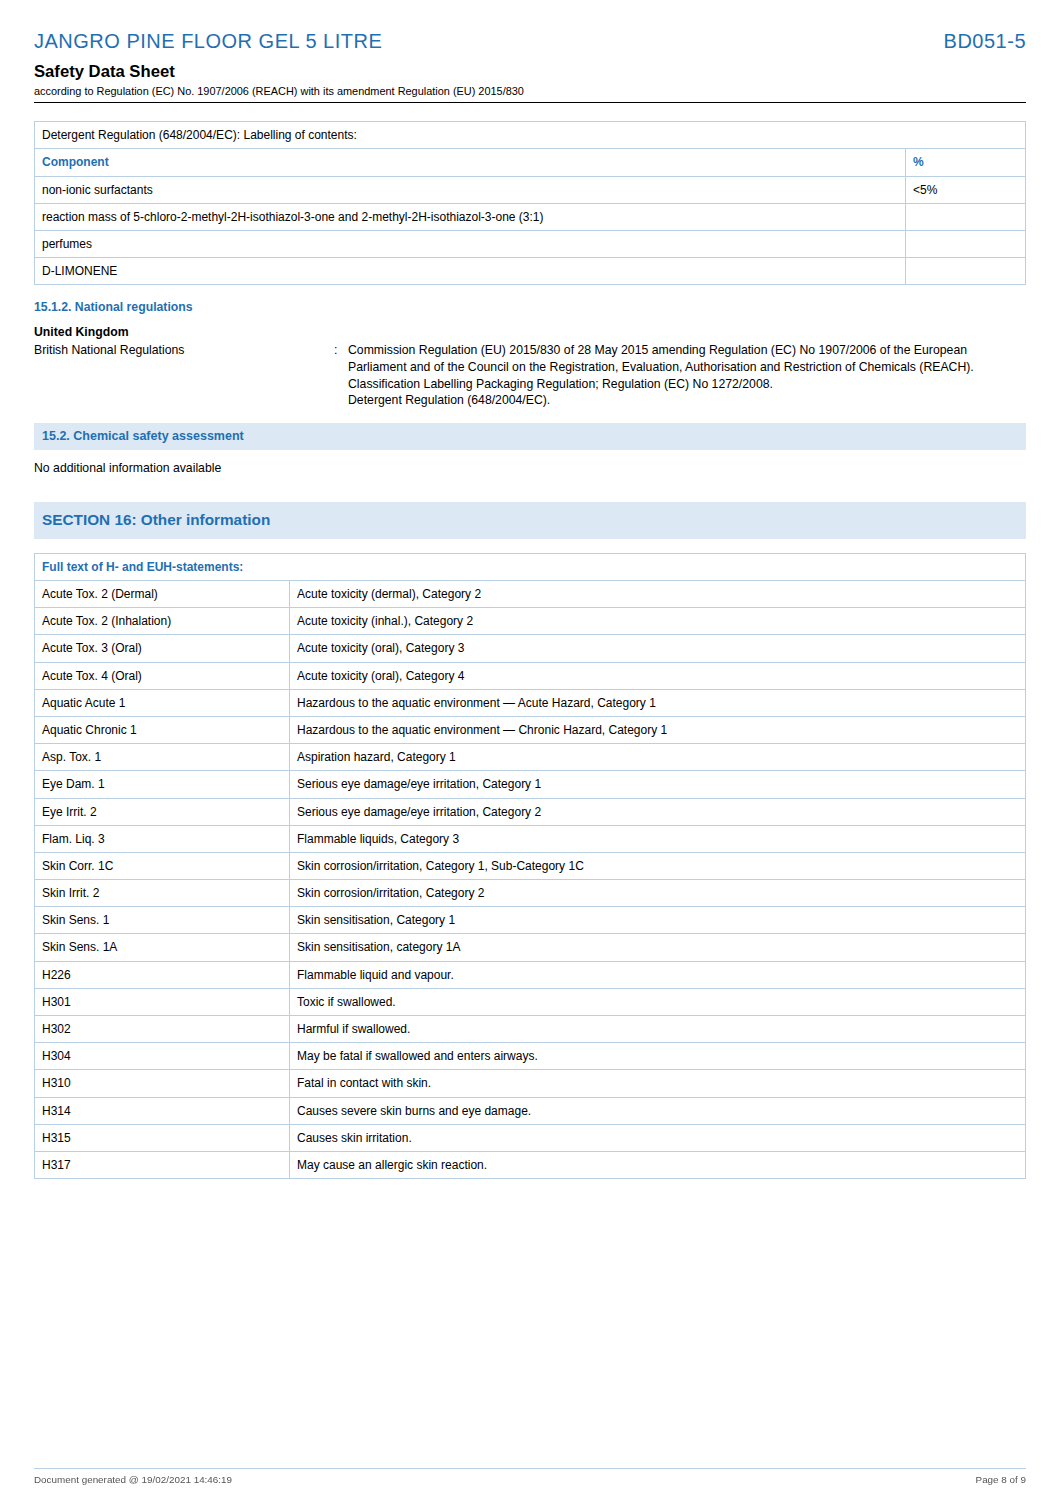JANGRO PINE FLOOR GEL 5 LITRE BD051-5
Safety Data Sheet
according to Regulation (EC) No. 1907/2006 (REACH) with its amendment Regulation (EU) 2015/830
| Detergent Regulation (648/2004/EC): Labelling of contents: |
| Component | % |
| non-ionic surfactants | <5% |
| reaction mass of 5-chloro-2-methyl-2H-isothiazol-3-one and 2-methyl-2H-isothiazol-3-one (3:1) | |
| perfumes | |
| D-LIMONENE | |
15.1.2. National regulations
United Kingdom
British National Regulations
:
Commission Regulation (EU) 2015/830 of 28 May 2015 amending Regulation (EC) No 1907/2006 of the European Parliament and of the Council on the Registration, Evaluation, Authorisation and Restriction of Chemicals (REACH).
Classification Labelling Packaging Regulation; Regulation (EC) No 1272/2008.
Detergent Regulation (648/2004/EC).
15.2. Chemical safety assessment
No additional information available
SECTION 16: Other information
| Full text of H- and EUH-statements: |
| Acute Tox. 2 (Dermal) | Acute toxicity (dermal), Category 2 |
| Acute Tox. 2 (Inhalation) | Acute toxicity (inhal.), Category 2 |
| Acute Tox. 3 (Oral) | Acute toxicity (oral), Category 3 |
| Acute Tox. 4 (Oral) | Acute toxicity (oral), Category 4 |
| Aquatic Acute 1 | Hazardous to the aquatic environment — Acute Hazard, Category 1 |
| Aquatic Chronic 1 | Hazardous to the aquatic environment — Chronic Hazard, Category 1 |
| Asp. Tox. 1 | Aspiration hazard, Category 1 |
| Eye Dam. 1 | Serious eye damage/eye irritation, Category 1 |
| Eye Irrit. 2 | Serious eye damage/eye irritation, Category 2 |
| Flam. Liq. 3 | Flammable liquids, Category 3 |
| Skin Corr. 1C | Skin corrosion/irritation, Category 1, Sub-Category 1C |
| Skin Irrit. 2 | Skin corrosion/irritation, Category 2 |
| Skin Sens. 1 | Skin sensitisation, Category 1 |
| Skin Sens. 1A | Skin sensitisation, category 1A |
| H226 | Flammable liquid and vapour. |
| H301 | Toxic if swallowed. |
| H302 | Harmful if swallowed. |
| H304 | May be fatal if swallowed and enters airways. |
| H310 | Fatal in contact with skin. |
| H314 | Causes severe skin burns and eye damage. |
| H315 | Causes skin irritation. |
| H317 | May cause an allergic skin reaction. |
Document generated @ 19/02/2021 14:46:19 Page 8 of 9